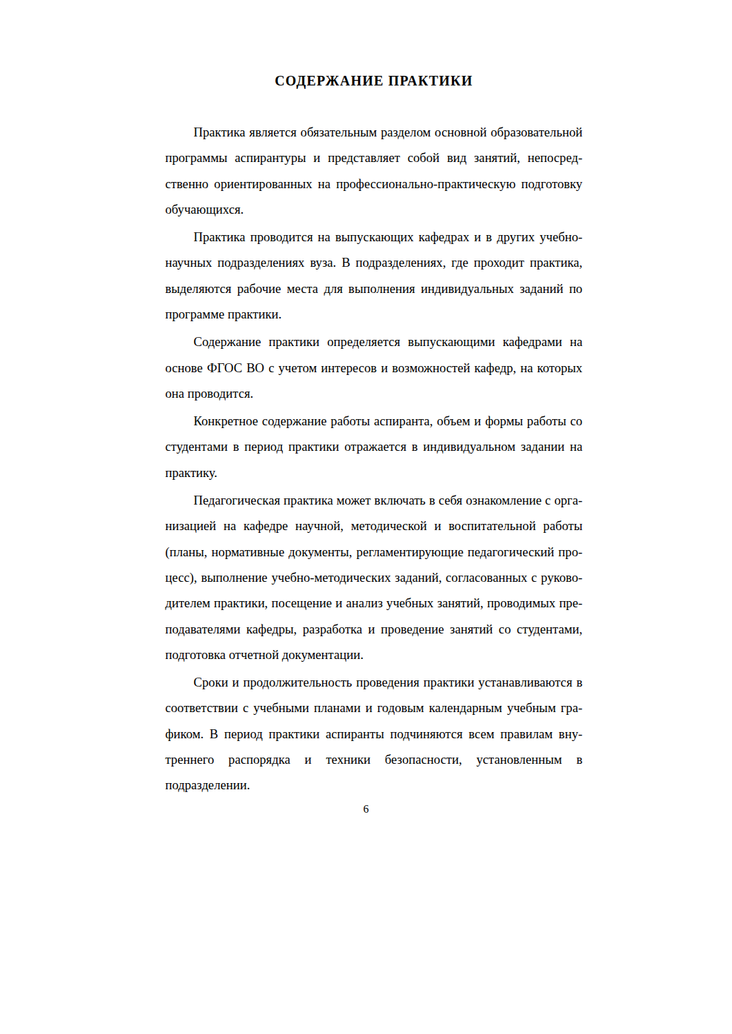Содержание практики
Практика является обязательным разделом основной образовательной программы аспирантуры и представляет собой вид занятий, непосредственно ориентированных на профессионально-практическую подготовку обучающихся.
Практика проводится на выпускающих кафедрах и в других учебно-научных подразделениях вуза. В подразделениях, где проходит практика, выделяются рабочие места для выполнения индивидуальных заданий по программе практики.
Содержание практики определяется выпускающими кафедрами на основе ФГОС ВО с учетом интересов и возможностей кафедр, на которых она проводится.
Конкретное содержание работы аспиранта, объем и формы работы со студентами в период практики отражается в индивидуальном задании на практику.
Педагогическая практика может включать в себя ознакомление с организацией на кафедре научной, методической и воспитательной работы (планы, нормативные документы, регламентирующие педагогический процесс), выполнение учебно-методических заданий, согласованных с руководителем практики, посещение и анализ учебных занятий, проводимых преподавателями кафедры, разработка и проведение занятий со студентами, подготовка отчетной документации.
Сроки и продолжительность проведения практики устанавливаются в соответствии с учебными планами и годовым календарным учебным графиком. В период практики аспиранты подчиняются всем правилам внутреннего распорядка и техники безопасности, установленным в подразделении.
6